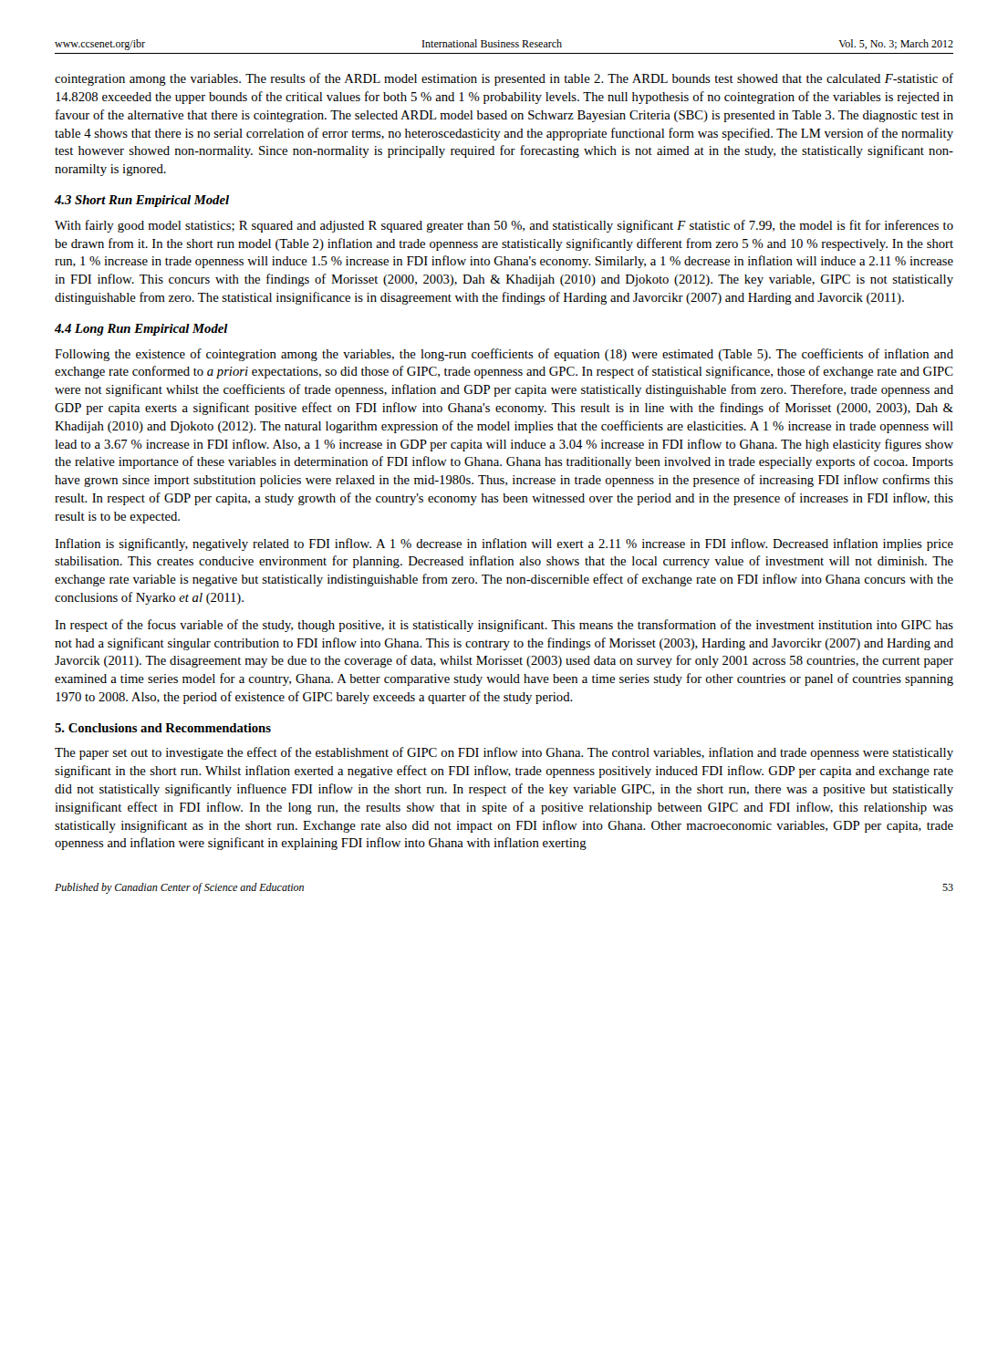www.ccsenet.org/ibr International Business Research Vol. 5, No. 3; March 2012
cointegration among the variables. The results of the ARDL model estimation is presented in table 2. The ARDL bounds test showed that the calculated F-statistic of 14.8208 exceeded the upper bounds of the critical values for both 5 % and 1 % probability levels. The null hypothesis of no cointegration of the variables is rejected in favour of the alternative that there is cointegration. The selected ARDL model based on Schwarz Bayesian Criteria (SBC) is presented in Table 3. The diagnostic test in table 4 shows that there is no serial correlation of error terms, no heteroscedasticity and the appropriate functional form was specified. The LM version of the normality test however showed non-normality. Since non-normality is principally required for forecasting which is not aimed at in the study, the statistically significant non-noramilty is ignored.
4.3 Short Run Empirical Model
With fairly good model statistics; R squared and adjusted R squared greater than 50 %, and statistically significant F statistic of 7.99, the model is fit for inferences to be drawn from it. In the short run model (Table 2) inflation and trade openness are statistically significantly different from zero 5 % and 10 % respectively. In the short run, 1 % increase in trade openness will induce 1.5 % increase in FDI inflow into Ghana's economy. Similarly, a 1 % decrease in inflation will induce a 2.11 % increase in FDI inflow. This concurs with the findings of Morisset (2000, 2003), Dah & Khadijah (2010) and Djokoto (2012). The key variable, GIPC is not statistically distinguishable from zero. The statistical insignificance is in disagreement with the findings of Harding and Javorcikr (2007) and Harding and Javorcik (2011).
4.4 Long Run Empirical Model
Following the existence of cointegration among the variables, the long-run coefficients of equation (18) were estimated (Table 5). The coefficients of inflation and exchange rate conformed to a priori expectations, so did those of GIPC, trade openness and GPC. In respect of statistical significance, those of exchange rate and GIPC were not significant whilst the coefficients of trade openness, inflation and GDP per capita were statistically distinguishable from zero. Therefore, trade openness and GDP per capita exerts a significant positive effect on FDI inflow into Ghana's economy. This result is in line with the findings of Morisset (2000, 2003), Dah & Khadijah (2010) and Djokoto (2012). The natural logarithm expression of the model implies that the coefficients are elasticities. A 1 % increase in trade openness will lead to a 3.67 % increase in FDI inflow. Also, a 1 % increase in GDP per capita will induce a 3.04 % increase in FDI inflow to Ghana. The high elasticity figures show the relative importance of these variables in determination of FDI inflow to Ghana. Ghana has traditionally been involved in trade especially exports of cocoa. Imports have grown since import substitution policies were relaxed in the mid-1980s. Thus, increase in trade openness in the presence of increasing FDI inflow confirms this result. In respect of GDP per capita, a study growth of the country's economy has been witnessed over the period and in the presence of increases in FDI inflow, this result is to be expected.
Inflation is significantly, negatively related to FDI inflow. A 1 % decrease in inflation will exert a 2.11 % increase in FDI inflow. Decreased inflation implies price stabilisation. This creates conducive environment for planning. Decreased inflation also shows that the local currency value of investment will not diminish. The exchange rate variable is negative but statistically indistinguishable from zero. The non-discernible effect of exchange rate on FDI inflow into Ghana concurs with the conclusions of Nyarko et al (2011).
In respect of the focus variable of the study, though positive, it is statistically insignificant. This means the transformation of the investment institution into GIPC has not had a significant singular contribution to FDI inflow into Ghana. This is contrary to the findings of Morisset (2003), Harding and Javorcikr (2007) and Harding and Javorcik (2011). The disagreement may be due to the coverage of data, whilst Morisset (2003) used data on survey for only 2001 across 58 countries, the current paper examined a time series model for a country, Ghana. A better comparative study would have been a time series study for other countries or panel of countries spanning 1970 to 2008. Also, the period of existence of GIPC barely exceeds a quarter of the study period.
5. Conclusions and Recommendations
The paper set out to investigate the effect of the establishment of GIPC on FDI inflow into Ghana. The control variables, inflation and trade openness were statistically significant in the short run. Whilst inflation exerted a negative effect on FDI inflow, trade openness positively induced FDI inflow. GDP per capita and exchange rate did not statistically significantly influence FDI inflow in the short run. In respect of the key variable GIPC, in the short run, there was a positive but statistically insignificant effect in FDI inflow. In the long run, the results show that in spite of a positive relationship between GIPC and FDI inflow, this relationship was statistically insignificant as in the short run. Exchange rate also did not impact on FDI inflow into Ghana. Other macroeconomic variables, GDP per capita, trade openness and inflation were significant in explaining FDI inflow into Ghana with inflation exerting
Published by Canadian Center of Science and Education 53